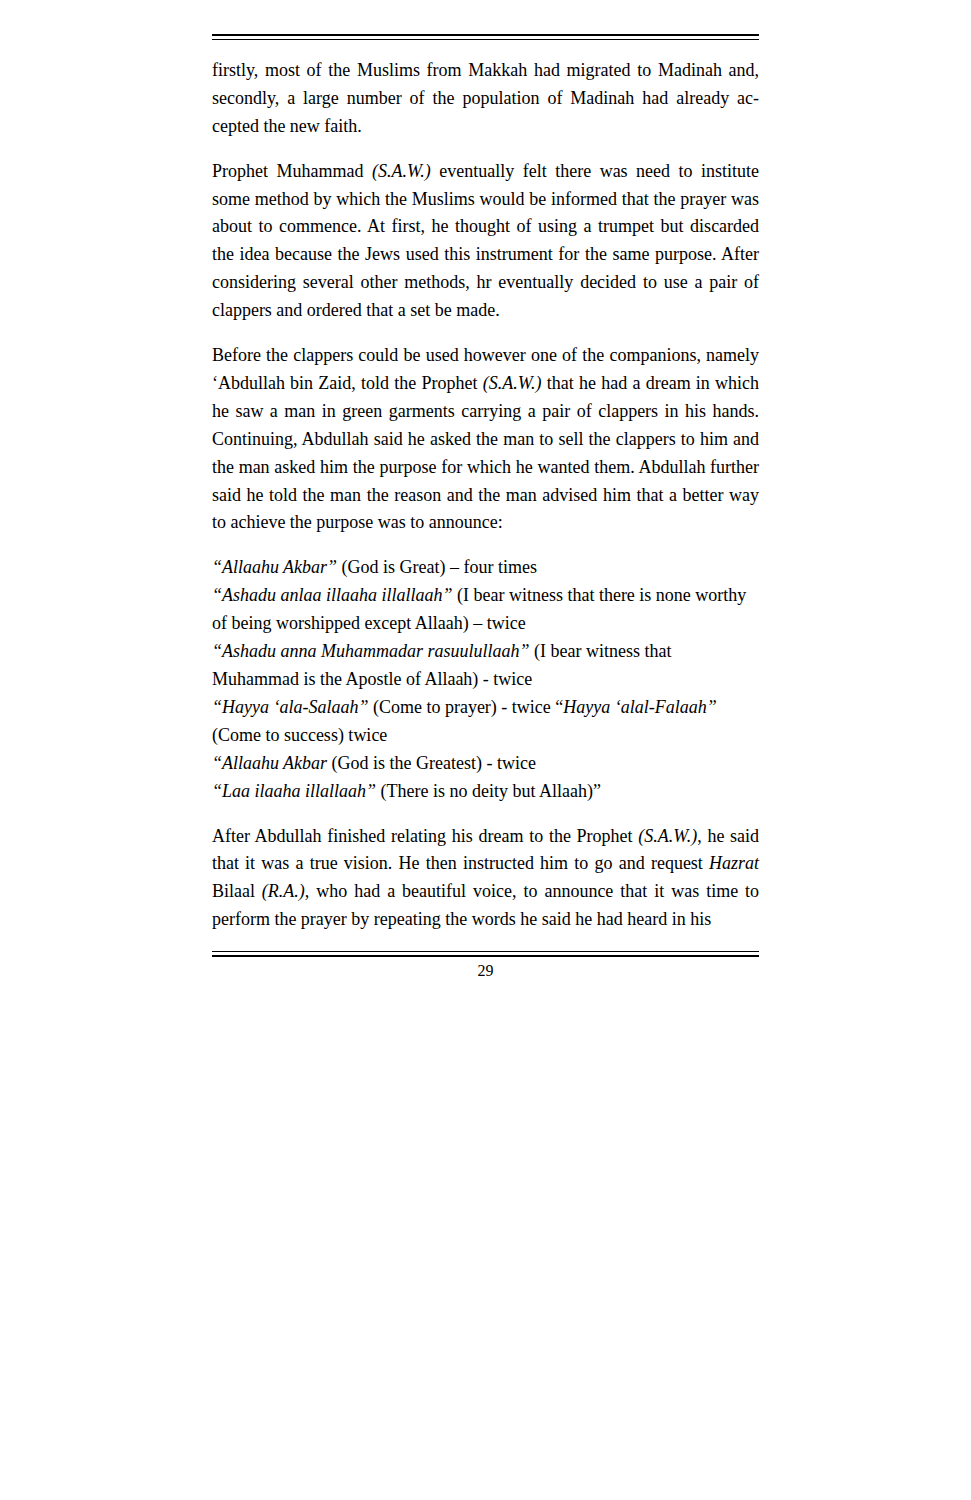firstly, most of the Muslims from Makkah had migrated to Madinah and, secondly, a large number of the population of Madinah had already accepted the new faith.
Prophet Muhammad (S.A.W.) eventually felt there was need to institute some method by which the Muslims would be informed that the prayer was about to commence. At first, he thought of using a trumpet but discarded the idea because the Jews used this instrument for the same purpose. After considering several other methods, hr eventually decided to use a pair of clappers and ordered that a set be made.
Before the clappers could be used however one of the companions, namely ‘Abdullah bin Zaid, told the Prophet (S.A.W.) that he had a dream in which he saw a man in green garments carrying a pair of clappers in his hands. Continuing, Abdullah said he asked the man to sell the clappers to him and the man asked him the purpose for which he wanted them. Abdullah further said he told the man the reason and the man advised him that a better way to achieve the purpose was to announce:
“Allaahu Akbar” (God is Great) – four times
“Ashadu anlaa illaaha illallaah” (I bear witness that there is none worthy of being worshipped except Allaah) – twice
“Ashadu anna Muhammadar rasuulullaah” (I bear witness that Muhammad is the Apostle of Allaah) - twice
“Hayya ‘ala-Salaah” (Come to prayer) - twice “Hayya ‘alal-Falaah” (Come to success) twice
“Allaahu Akbar (God is the Greatest) - twice
“Laa ilaaha illallaah” (There is no deity but Allaah)”
After Abdullah finished relating his dream to the Prophet (S.A.W.), he said that it was a true vision. He then instructed him to go and request Hazrat Bilaal (R.A.), who had a beautiful voice, to announce that it was time to perform the prayer by repeating the words he said he had heard in his
29